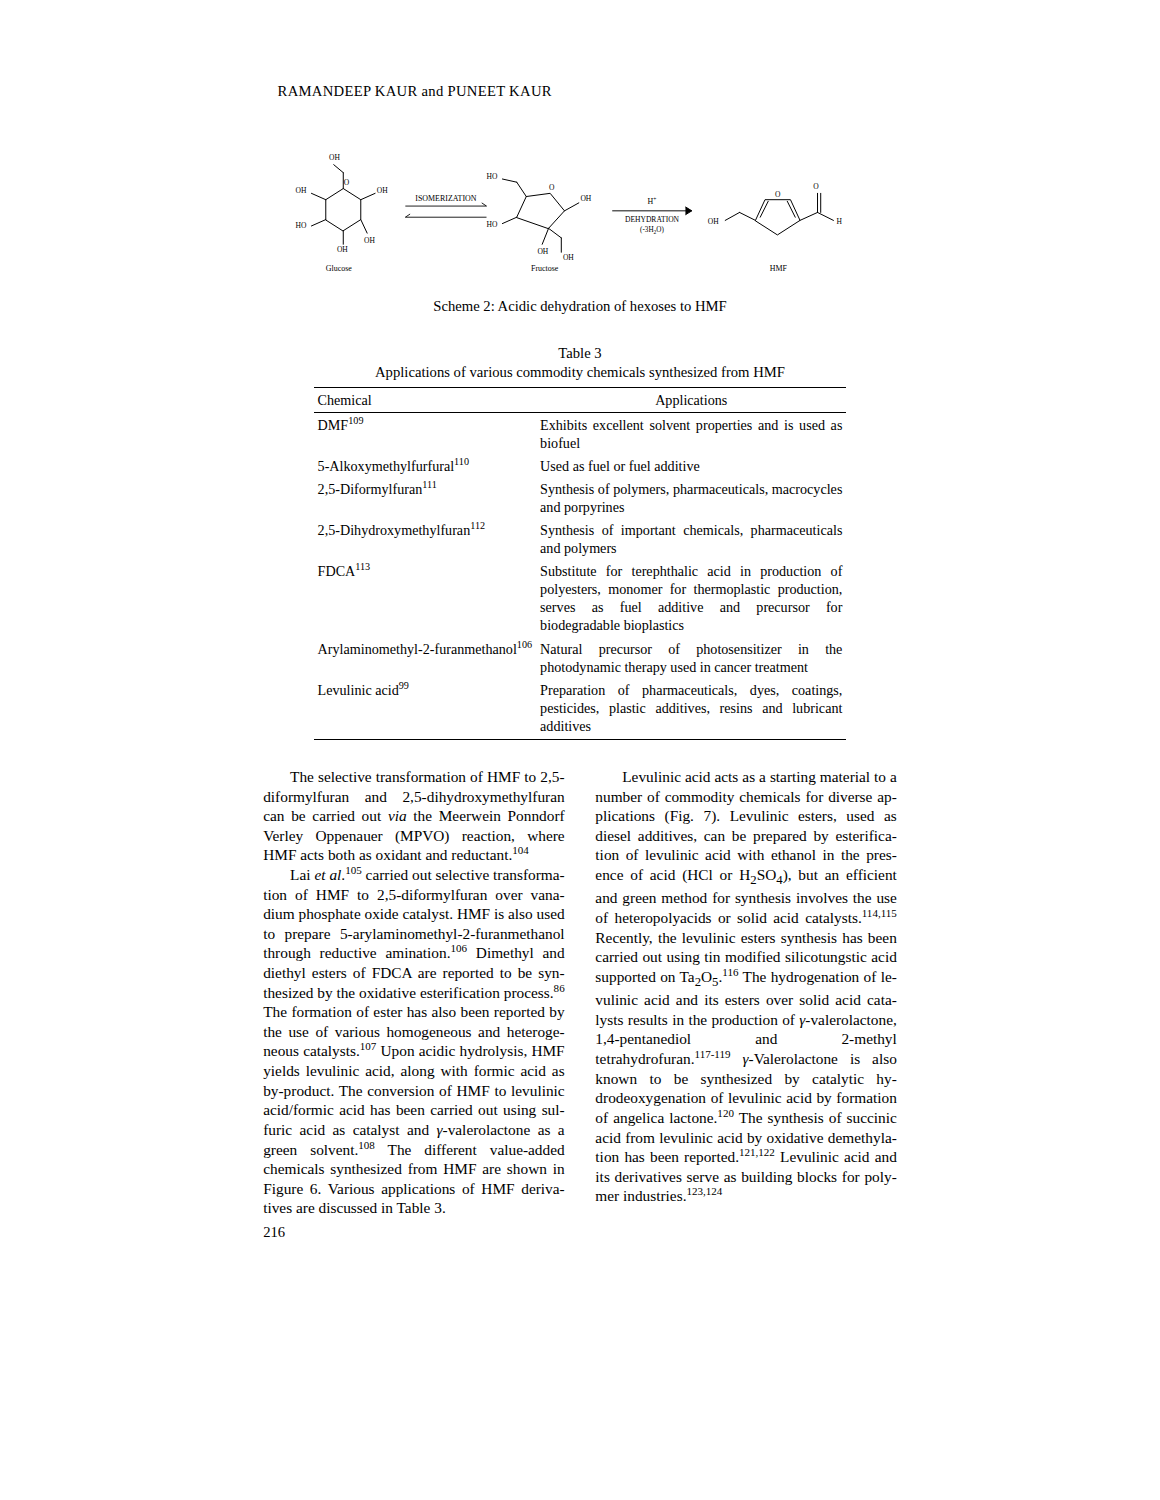RAMANDEEP KAUR and PUNEET KAUR
OH O OH OH OH HO OH Glucose ISOMERIZATION HO O OH HO OH OH Fructose H+ DEHYDRATION (-3H2O) O OH O H HMF
Scheme 2: Acidic dehydration of hexoses to HMF
Table 3
Applications of various commodity chemicals synthesized from HMF
| Chemical | Applications |
| --- | --- |
| DMF 109 | Exhibits excellent solvent properties and is used as biofuel |
| 5-Alkoxymethylfurfural 110 | Used as fuel or fuel additive |
| 2,5-Diformylfuran 111 | Synthesis of polymers, pharmaceuticals, macrocycles and porpyrines |
| 2,5-Dihydroxymethylfuran 112 | Synthesis of important chemicals, pharmaceuticals and polymers |
| FDCA 113 | Substitute for terephthalic acid in production of polyesters, monomer for thermoplastic production, serves as fuel additive and precursor for biodegradable bioplastics |
| Arylaminomethyl-2-furanmethanol 106 | Natural precursor of photosensitizer in the photodynamic therapy used in cancer treatment |
| Levulinic acid 99 | Preparation of pharmaceuticals, dyes, coatings, pesticides, plastic additives, resins and lubricant additives |
The selective transformation of HMF to 2,5-diformylfuran and 2,5-dihydroxymethylfuran can be carried out via the Meerwein Ponndorf Verley Oppenauer (MPVO) reaction, where HMF acts both as oxidant and reductant.104
Lai et al.105 carried out selective transformation of HMF to 2,5-diformylfuran over vanadium phosphate oxide catalyst. HMF is also used to prepare 5-arylaminomethyl-2-furanmethanol through reductive amination.106 Dimethyl and diethyl esters of FDCA are reported to be synthesized by the oxidative esterification process.86 The formation of ester has also been reported by the use of various homogeneous and heterogeneous catalysts.107 Upon acidic hydrolysis, HMF yields levulinic acid, along with formic acid as by-product. The conversion of HMF to levulinic acid/formic acid has been carried out using sulfuric acid as catalyst and γ-valerolactone as a green solvent.108 The different value-added chemicals synthesized from HMF are shown in Figure 6. Various applications of HMF derivatives are discussed in Table 3.
Levulinic acid acts as a starting material to a number of commodity chemicals for diverse applications (Fig. 7). Levulinic esters, used as diesel additives, can be prepared by esterification of levulinic acid with ethanol in the presence of acid (HCl or H2SO4), but an efficient and green method for synthesis involves the use of heteropolyacids or solid acid catalysts.114,115 Recently, the levulinic esters synthesis has been carried out using tin modified silicotungstic acid supported on Ta2O5.116 The hydrogenation of levulinic acid and its esters over solid acid catalysts results in the production of γ-valerolactone, 1,4-pentanediol and 2-methyl tetrahydrofuran.117-119 γ-Valerolactone is also known to be synthesized by catalytic hydrodeoxygenation of levulinic acid by formation of angelica lactone.120 The synthesis of succinic acid from levulinic acid by oxidative demethylation has been reported.121,122 Levulinic acid and its derivatives serve as building blocks for polymer industries.123,124
216